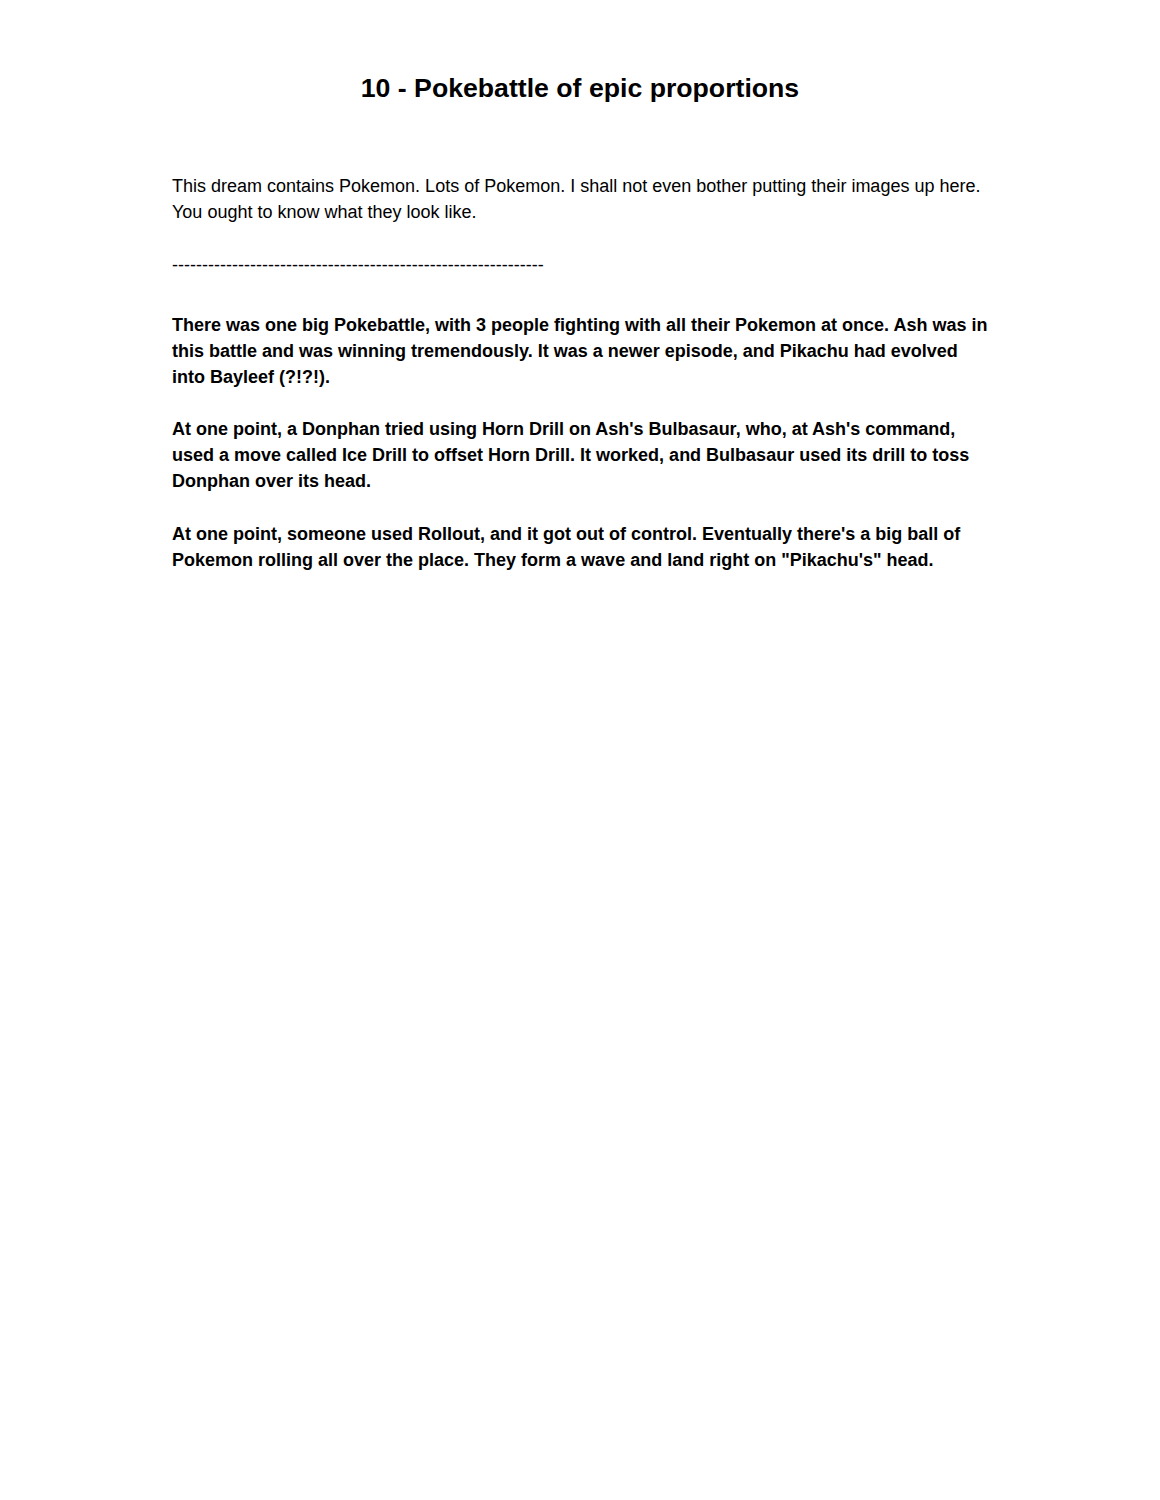10 - Pokebattle of epic proportions
This dream contains Pokemon. Lots of Pokemon. I shall not even bother putting their images up here. You ought to know what they look like.
--------------------------------------------------------------
There was one big Pokebattle, with 3 people fighting with all their Pokemon at once. Ash was in this battle and was winning tremendously. It was a newer episode, and Pikachu had evolved into Bayleef (?!?!).
At one point, a Donphan tried using Horn Drill on Ash's Bulbasaur, who, at Ash's command, used a move called Ice Drill to offset Horn Drill. It worked, and Bulbasaur used its drill to toss Donphan over its head.
At one point, someone used Rollout, and it got out of control. Eventually there's a big ball of Pokemon rolling all over the place. They form a wave and land right on "Pikachu's" head.